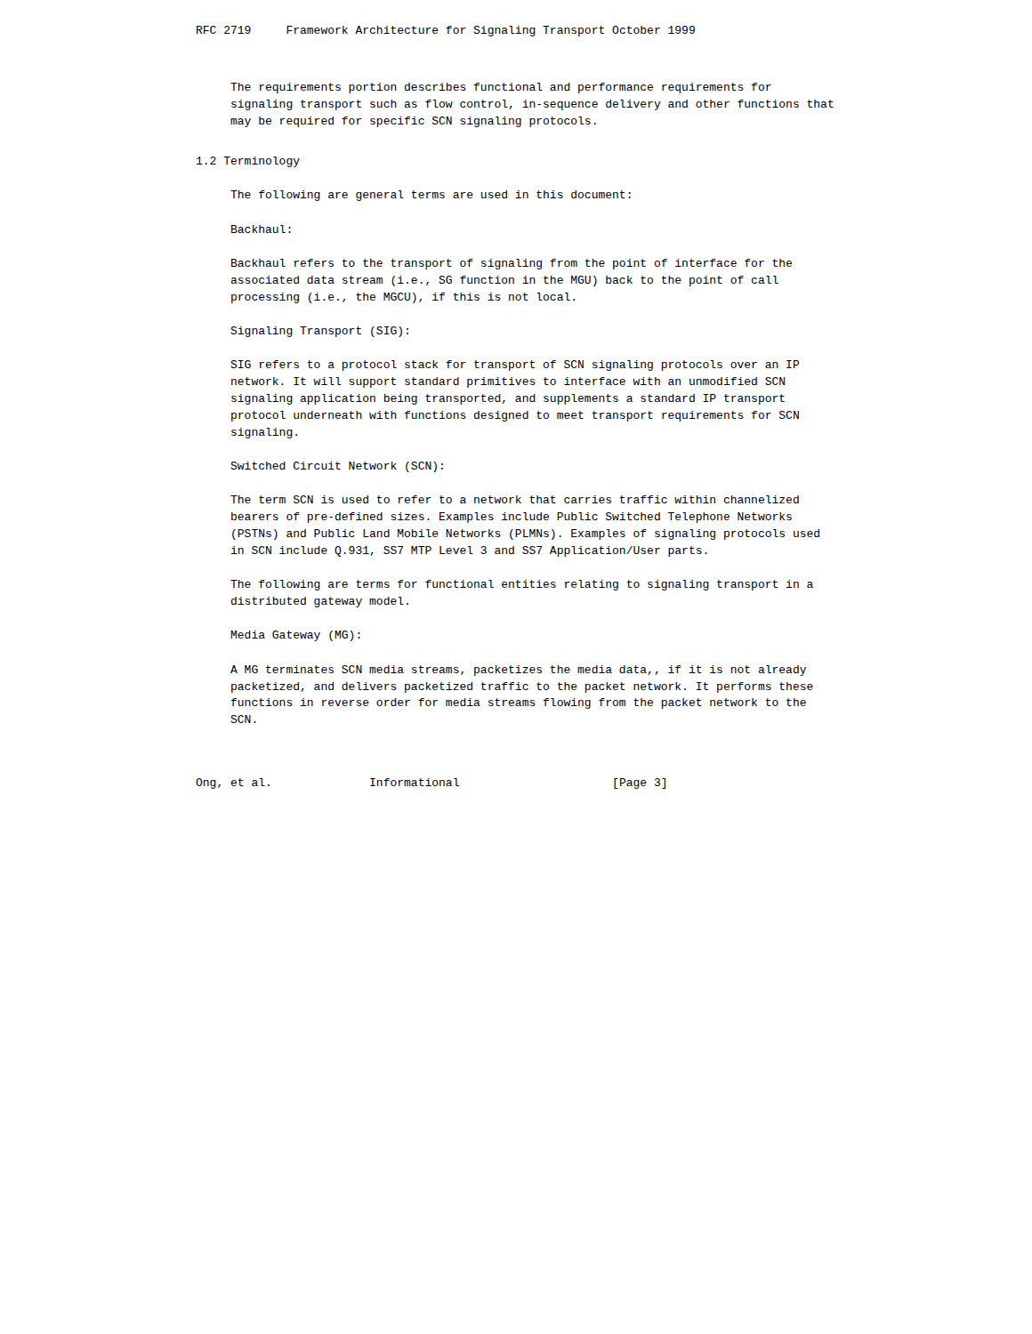RFC 2719 Framework Architecture for Signaling Transport October 1999
The requirements portion describes functional and performance requirements for signaling transport such as flow control, in-sequence delivery and other functions that may be required for specific SCN signaling protocols.
1.2 Terminology
The following are general terms are used in this document:
Backhaul:
Backhaul refers to the transport of signaling from the point of interface for the associated data stream (i.e., SG function in the MGU) back to the point of call processing (i.e., the MGCU), if this is not local.
Signaling Transport (SIG):
SIG refers to a protocol stack for transport of SCN signaling protocols over an IP network. It will support standard primitives to interface with an unmodified SCN signaling application being transported, and supplements a standard IP transport protocol underneath with functions designed to meet transport requirements for SCN signaling.
Switched Circuit Network (SCN):
The term SCN is used to refer to a network that carries traffic within channelized bearers of pre-defined sizes. Examples include Public Switched Telephone Networks (PSTNs) and Public Land Mobile Networks (PLMNs). Examples of signaling protocols used in SCN include Q.931, SS7 MTP Level 3 and SS7 Application/User parts.
The following are terms for functional entities relating to signaling transport in a distributed gateway model.
Media Gateway (MG):
A MG terminates SCN media streams, packetizes the media data,, if it is not already packetized, and delivers packetized traffic to the packet network. It performs these functions in reverse order for media streams flowing from the packet network to the SCN.
Ong, et al. Informational [Page 3]